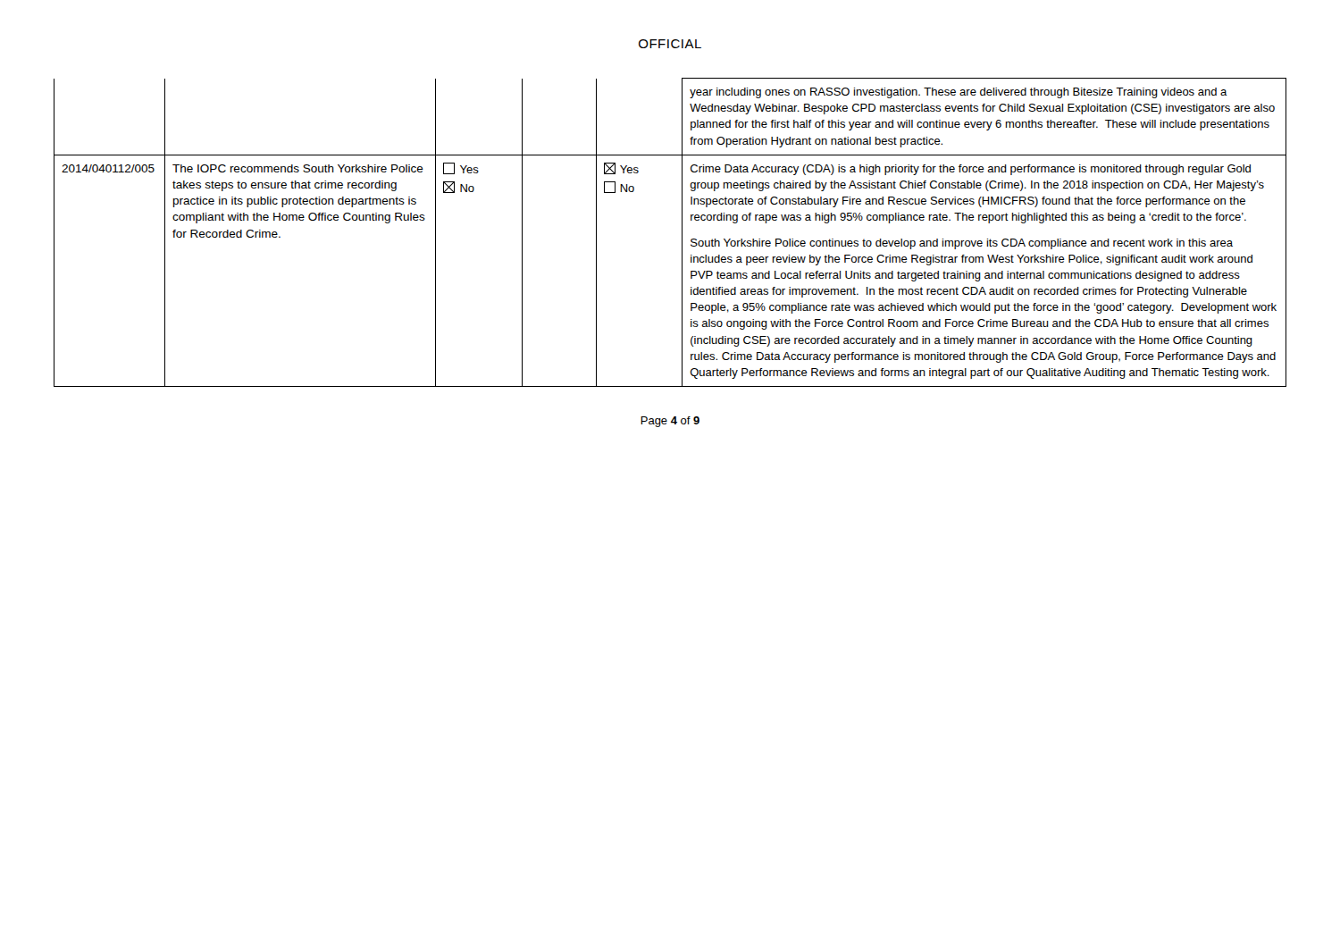OFFICIAL
| | | | | | year including ones on RASSO investigation. These are delivered through Bitesize Training videos and a Wednesday Webinar. Bespoke CPD masterclass events for Child Sexual Exploitation (CSE) investigators are also planned for the first half of this year and will continue every 6 months thereafter. These will include presentations from Operation Hydrant on national best practice. |
| 2014/040112/005 | The IOPC recommends South Yorkshire Police takes steps to ensure that crime recording practice in its public protection departments is compliant with the Home Office Counting Rules for Recorded Crime. | Yes No | | Yes No | Crime Data Accuracy (CDA) is a high priority for the force and performance is monitored through regular Gold group meetings chaired by the Assistant Chief Constable (Crime). In the 2018 inspection on CDA, Her Majesty’s Inspectorate of Constabulary Fire and Rescue Services (HMICFRS) found that the force performance on the recording of rape was a high 95% compliance rate. The report highlighted this as being a ‘credit to the force’. South Yorkshire Police continues to develop and improve its CDA compliance and recent work in this area includes a peer review by the Force Crime Registrar from West Yorkshire Police, significant audit work around PVP teams and Local referral Units and targeted training and internal communications designed to address identified areas for improvement. In the most recent CDA audit on recorded crimes for Protecting Vulnerable People, a 95% compliance rate was achieved which would put the force in the ‘good’ category. Development work is also ongoing with the Force Control Room and Force Crime Bureau and the CDA Hub to ensure that all crimes (including CSE) are recorded accurately and in a timely manner in accordance with the Home Office Counting rules. Crime Data Accuracy performance is monitored through the CDA Gold Group, Force Performance Days and Quarterly Performance Reviews and forms an integral part of our Qualitative Auditing and Thematic Testing work. |
Page 4 of 9